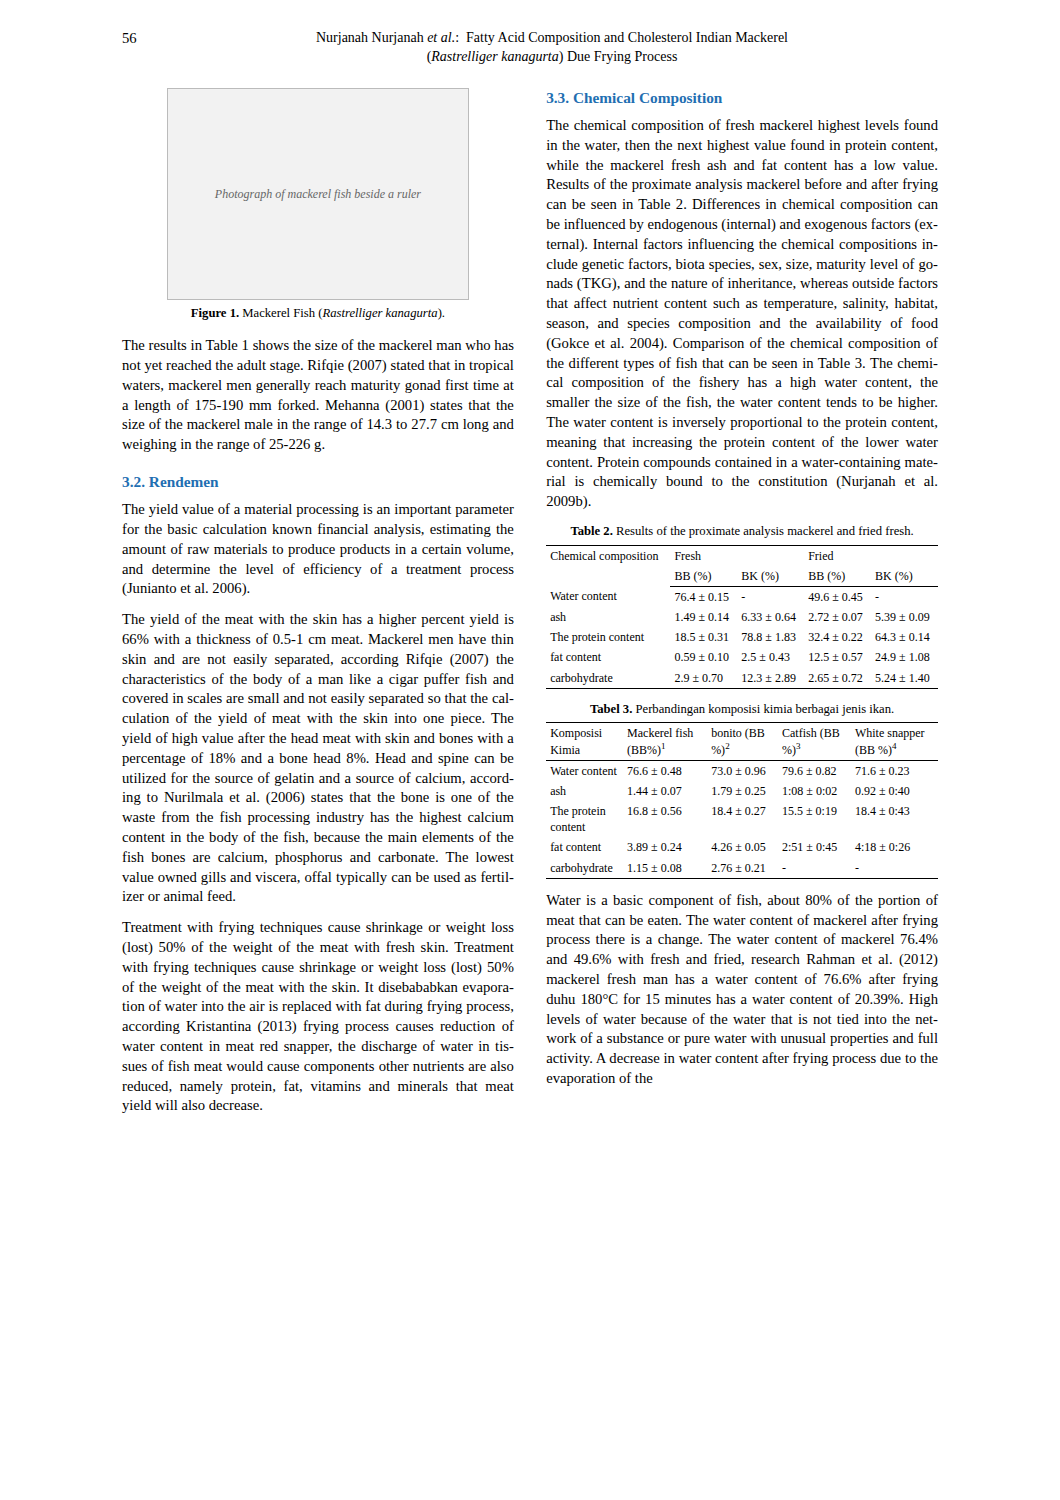56
Nurjanah Nurjanah et al.: Fatty Acid Composition and Cholesterol Indian Mackerel
(Rastrelliger kanagurta) Due Frying Process
Photograph of mackerel fish beside a ruler
Figure 1. Mackerel Fish (Rastrelliger kanagurta).
The results in Table 1 shows the size of the mackerel man who has not yet reached the adult stage. Rifqie (2007) stated that in tropical waters, mackerel men generally reach maturity gonad first time at a length of 175-190 mm forked. Mehanna (2001) states that the size of the mackerel male in the range of 14.3 to 27.7 cm long and weighing in the range of 25-226 g.
3.2. Rendemen
The yield value of a material processing is an important parameter for the basic calculation known financial analysis, estimating the amount of raw materials to produce products in a certain volume, and determine the level of efficiency of a treatment process (Junianto et al. 2006).
The yield of the meat with the skin has a higher percent yield is 66% with a thickness of 0.5-1 cm meat. Mackerel men have thin skin and are not easily separated, according Rifqie (2007) the characteristics of the body of a man like a cigar puffer fish and covered in scales are small and not easily separated so that the calculation of the yield of meat with the skin into one piece. The yield of high value after the head meat with skin and bones with a percentage of 18% and a bone head 8%. Head and spine can be utilized for the source of gelatin and a source of calcium, according to Nurilmala et al. (2006) states that the bone is one of the waste from the fish processing industry has the highest calcium content in the body of the fish, because the main elements of the fish bones are calcium, phosphorus and carbonate. The lowest value owned gills and viscera, offal typically can be used as fertilizer or animal feed.
Treatment with frying techniques cause shrinkage or weight loss (lost) 50% of the weight of the meat with fresh skin. Treatment with frying techniques cause shrinkage or weight loss (lost) 50% of the weight of the meat with the skin. It disebababkan evaporation of water into the air is replaced with fat during frying process, according Kristantina (2013) frying process causes reduction of water content in meat red snapper, the discharge of water in tissues of fish meat would cause components other nutrients are also reduced, namely protein, fat, vitamins and minerals that meat yield will also decrease.
3.3. Chemical Composition
The chemical composition of fresh mackerel highest levels found in the water, then the next highest value found in protein content, while the mackerel fresh ash and fat content has a low value. Results of the proximate analysis mackerel before and after frying can be seen in Table 2. Differences in chemical composition can be influenced by endogenous (internal) and exogenous factors (external). Internal factors influencing the chemical compositions include genetic factors, biota species, sex, size, maturity level of gonads (TKG), and the nature of inheritance, whereas outside factors that affect nutrient content such as temperature, salinity, habitat, season, and species composition and the availability of food (Gokce et al. 2004). Comparison of the chemical composition of the different types of fish that can be seen in Table 3. The chemical composition of the fishery has a high water content, the smaller the size of the fish, the water content tends to be higher. The water content is inversely proportional to the protein content, meaning that increasing the protein content of the lower water content. Protein compounds contained in a water-containing material is chemically bound to the constitution (Nurjanah et al. 2009b).
Table 2. Results of the proximate analysis mackerel and fried fresh.
| Chemical composition | Fresh | Fried |
| --- | --- | --- |
| BB (%) | BK (%) | BB (%) | BK (%) |
| Water content | 76.4 ± 0.15 | - | 49.6 ± 0.45 | - |
| ash | 1.49 ± 0.14 | 6.33 ± 0.64 | 2.72 ± 0.07 | 5.39 ± 0.09 |
| The protein content | 18.5 ± 0.31 | 78.8 ± 1.83 | 32.4 ± 0.22 | 64.3 ± 0.14 |
| fat content | 0.59 ± 0.10 | 2.5 ± 0.43 | 12.5 ± 0.57 | 24.9 ± 1.08 |
| carbohydrate | 2.9 ± 0.70 | 12.3 ± 2.89 | 2.65 ± 0.72 | 5.24 ± 1.40 |
Tabel 3. Perbandingan komposisi kimia berbagai jenis ikan.
| Komposisi Kimia | Mackerel fish (BB%) 1 | bonito (BB %) 2 | Catfish (BB %) 3 | White snapper (BB %) 4 |
| --- | --- | --- | --- | --- |
| Water content | 76.6 ± 0.48 | 73.0 ± 0.96 | 79.6 ± 0.82 | 71.6 ± 0.23 |
| ash | 1.44 ± 0.07 | 1.79 ± 0.25 | 1:08 ± 0:02 | 0.92 ± 0:40 |
| The protein content | 16.8 ± 0.56 | 18.4 ± 0.27 | 15.5 ± 0:19 | 18.4 ± 0:43 |
| fat content | 3.89 ± 0.24 | 4.26 ± 0.05 | 2:51 ± 0:45 | 4:18 ± 0:26 |
| carbohydrate | 1.15 ± 0.08 | 2.76 ± 0.21 | - | - |
Water is a basic component of fish, about 80% of the portion of meat that can be eaten. The water content of mackerel after frying process there is a change. The water content of mackerel 76.4% and 49.6% with fresh and fried, research Rahman et al. (2012) mackerel fresh man has a water content of 76.6% after frying duhu 180°C for 15 minutes has a water content of 20.39%. High levels of water because of the water that is not tied into the network of a substance or pure water with unusual properties and full activity. A decrease in water content after frying process due to the evaporation of the